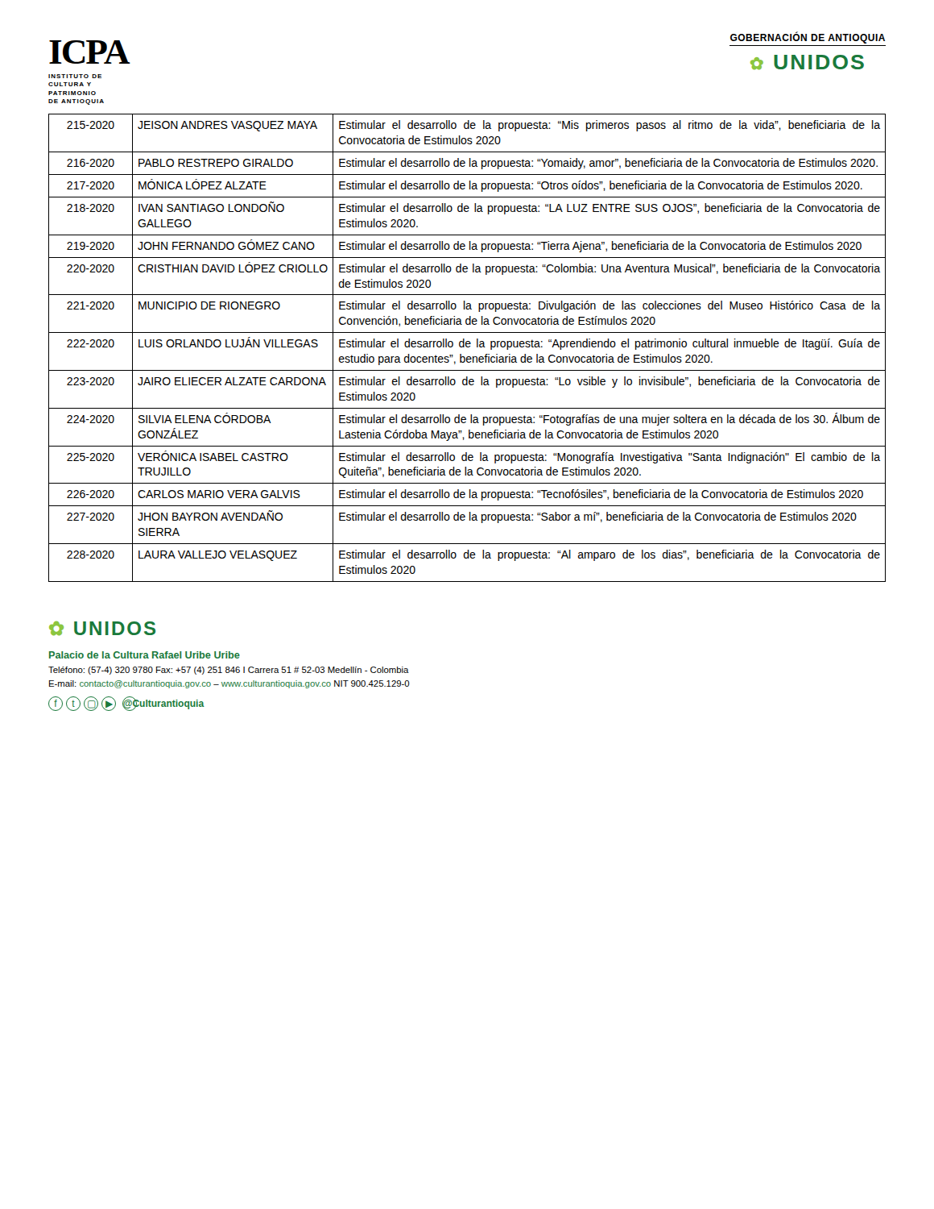ICPA
INSTITUTO DE
CULTURA Y
PATRIMONIO
DE ANTIOQUIA
GOBERNACIÓN DE ANTIOQUIA
✿ UNIDOS
| 215-2020 | JEISON ANDRES VASQUEZ MAYA | Estimular el desarrollo de la propuesta: “Mis primeros pasos al ritmo de la vida”, beneficiaria de la Convocatoria de Estimulos 2020 |
| 216-2020 | PABLO RESTREPO GIRALDO | Estimular el desarrollo de la propuesta: “Yomaidy, amor”, beneficiaria de la Convocatoria de Estimulos 2020. |
| 217-2020 | MÓNICA LÓPEZ ALZATE | Estimular el desarrollo de la propuesta: “Otros oídos”, beneficiaria de la Convocatoria de Estimulos 2020. |
| 218-2020 | IVAN SANTIAGO LONDOÑO GALLEGO | Estimular el desarrollo de la propuesta: “LA LUZ ENTRE SUS OJOS”, beneficiaria de la Convocatoria de Estimulos 2020. |
| 219-2020 | JOHN FERNANDO GÓMEZ CANO | Estimular el desarrollo de la propuesta: “Tierra Ajena”, beneficiaria de la Convocatoria de Estimulos 2020 |
| 220-2020 | CRISTHIAN DAVID LÓPEZ CRIOLLO | Estimular el desarrollo de la propuesta: “Colombia: Una Aventura Musical”, beneficiaria de la Convocatoria de Estimulos 2020 |
| 221-2020 | MUNICIPIO DE RIONEGRO | Estimular el desarrollo la propuesta: Divulgación de las colecciones del Museo Histórico Casa de la Convención, beneficiaria de la Convocatoria de Estímulos 2020 |
| 222-2020 | LUIS ORLANDO LUJÁN VILLEGAS | Estimular el desarrollo de la propuesta: “Aprendiendo el patrimonio cultural inmueble de Itagüí. Guía de estudio para docentes”, beneficiaria de la Convocatoria de Estimulos 2020. |
| 223-2020 | JAIRO ELIECER ALZATE CARDONA | Estimular el desarrollo de la propuesta: “Lo vsible y lo invisibule”, beneficiaria de la Convocatoria de Estimulos 2020 |
| 224-2020 | SILVIA ELENA CÓRDOBA GONZÁLEZ | Estimular el desarrollo de la propuesta: “Fotografías de una mujer soltera en la década de los 30. Álbum de Lastenia Córdoba Maya”, beneficiaria de la Convocatoria de Estimulos 2020 |
| 225-2020 | VERÓNICA ISABEL CASTRO TRUJILLO | Estimular el desarrollo de la propuesta: “Monografía Investigativa "Santa Indignación" El cambio de la Quiteña”, beneficiaria de la Convocatoria de Estimulos 2020. |
| 226-2020 | CARLOS MARIO VERA GALVIS | Estimular el desarrollo de la propuesta: “Tecnofósiles”, beneficiaria de la Convocatoria de Estimulos 2020 |
| 227-2020 | JHON BAYRON AVENDAÑO SIERRA | Estimular el desarrollo de la propuesta: “Sabor a mí”, beneficiaria de la Convocatoria de Estimulos 2020 |
| 228-2020 | LAURA VALLEJO VELASQUEZ | Estimular el desarrollo de la propuesta: “Al amparo de los dias”, beneficiaria de la Convocatoria de Estimulos 2020 |
✿ UNIDOS
Palacio de la Cultura Rafael Uribe Uribe
Teléfono: (57-4) 320 9780 Fax: +57 (4) 251 846 I Carrera 51 # 52-03 Medellín - Colombia
E-mail: contacto@culturantioquia.gov.co – www.culturantioquia.gov.co NIT 900.425.129-0
ft▢▶ @Culturantioquia